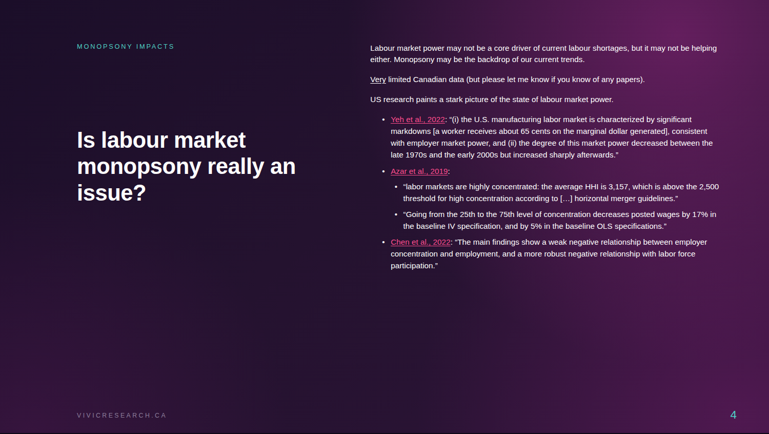Monopsony impacts
Is labour market monopsony really an issue?
Labour market power may not be a core driver of current labour shortages, but it may not be helping either. Monopsony may be the backdrop of our current trends.
Very limited Canadian data (but please let me know if you know of any papers).
US research paints a stark picture of the state of labour market power.
Yeh et al., 2022: “(i) the U.S. manufacturing labor market is characterized by significant markdowns [a worker receives about 65 cents on the marginal dollar generated], consistent with employer market power, and (ii) the degree of this market power decreased between the late 1970s and the early 2000s but increased sharply afterwards.”
Azar et al., 2019:
“labor markets are highly concentrated: the average HHI is 3,157, which is above the 2,500 threshold for high concentration according to […] horizontal merger guidelines.”
“Going from the 25th to the 75th level of concentration decreases posted wages by 17% in the baseline IV specification, and by 5% in the baseline OLS specifications.”
Chen et al., 2022: “The main findings show a weak negative relationship between employer concentration and employment, and a more robust negative relationship with labor force participation.”
vivicresearch.ca
4